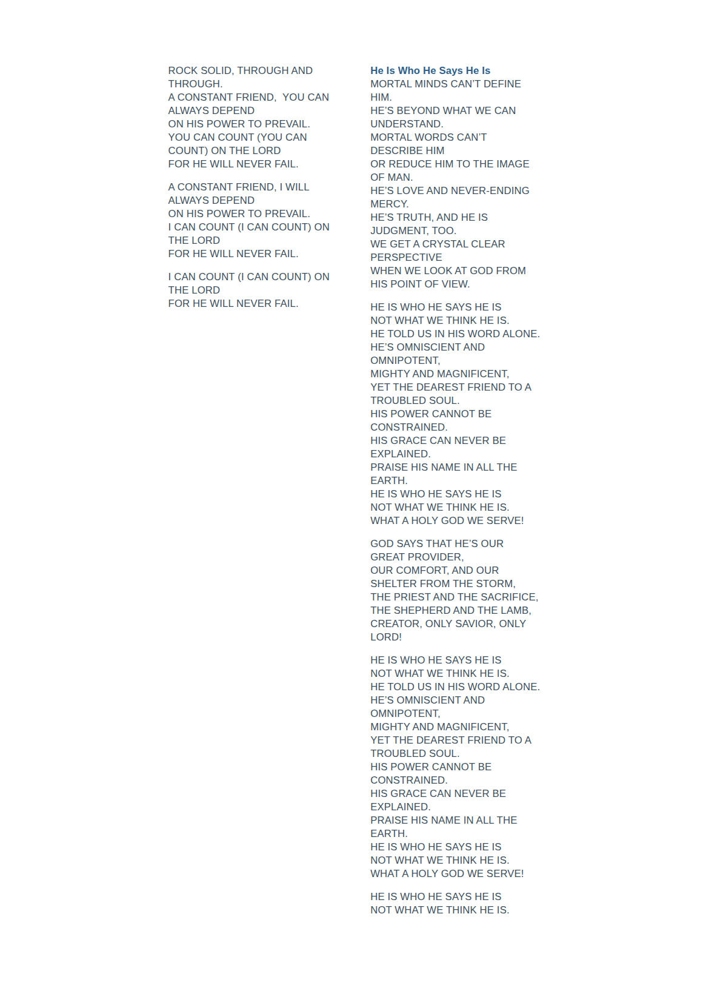ROCK SOLID, THROUGH AND THROUGH.
A CONSTANT FRIEND, YOU CAN ALWAYS DEPEND
ON HIS POWER TO PREVAIL.
YOU CAN COUNT (YOU CAN COUNT) ON THE LORD
FOR HE WILL NEVER FAIL.
A CONSTANT FRIEND, I WILL ALWAYS DEPEND
ON HIS POWER TO PREVAIL.
I CAN COUNT (I CAN COUNT) ON THE LORD
FOR HE WILL NEVER FAIL.
I CAN COUNT (I CAN COUNT) ON THE LORD
FOR HE WILL NEVER FAIL.
He Is Who He Says He Is
MORTAL MINDS CAN’T DEFINE HIM.
HE’S BEYOND WHAT WE CAN UNDERSTAND.
MORTAL WORDS CAN’T DESCRIBE HIM
OR REDUCE HIM TO THE IMAGE OF MAN.
HE’S LOVE AND NEVER-ENDING MERCY.
HE’S TRUTH, AND HE IS JUDGMENT, TOO.
WE GET A CRYSTAL CLEAR PERSPECTIVE
WHEN WE LOOK AT GOD FROM HIS POINT OF VIEW.
HE IS WHO HE SAYS HE IS
NOT WHAT WE THINK HE IS.
HE TOLD US IN HIS WORD ALONE.
HE’S OMNISCIENT AND OMNIPOTENT,
MIGHTY AND MAGNIFICENT,
YET THE DEAREST FRIEND TO A TROUBLED SOUL.
HIS POWER CANNOT BE CONSTRAINED.
HIS GRACE CAN NEVER BE EXPLAINED.
PRAISE HIS NAME IN ALL THE EARTH.
HE IS WHO HE SAYS HE IS
NOT WHAT WE THINK HE IS.
WHAT A HOLY GOD WE SERVE!
GOD SAYS THAT HE’S OUR GREAT PROVIDER,
OUR COMFORT, AND OUR SHELTER FROM THE STORM,
THE PRIEST AND THE SACRIFICE, THE SHEPHERD AND THE LAMB,
CREATOR, ONLY SAVIOR, ONLY LORD!
HE IS WHO HE SAYS HE IS
NOT WHAT WE THINK HE IS.
HE TOLD US IN HIS WORD ALONE.
HE’S OMNISCIENT AND OMNIPOTENT,
MIGHTY AND MAGNIFICENT,
YET THE DEAREST FRIEND TO A TROUBLED SOUL.
HIS POWER CANNOT BE CONSTRAINED.
HIS GRACE CAN NEVER BE EXPLAINED.
PRAISE HIS NAME IN ALL THE EARTH.
HE IS WHO HE SAYS HE IS
NOT WHAT WE THINK HE IS.
WHAT A HOLY GOD WE SERVE!
HE IS WHO HE SAYS HE IS
NOT WHAT WE THINK HE IS.